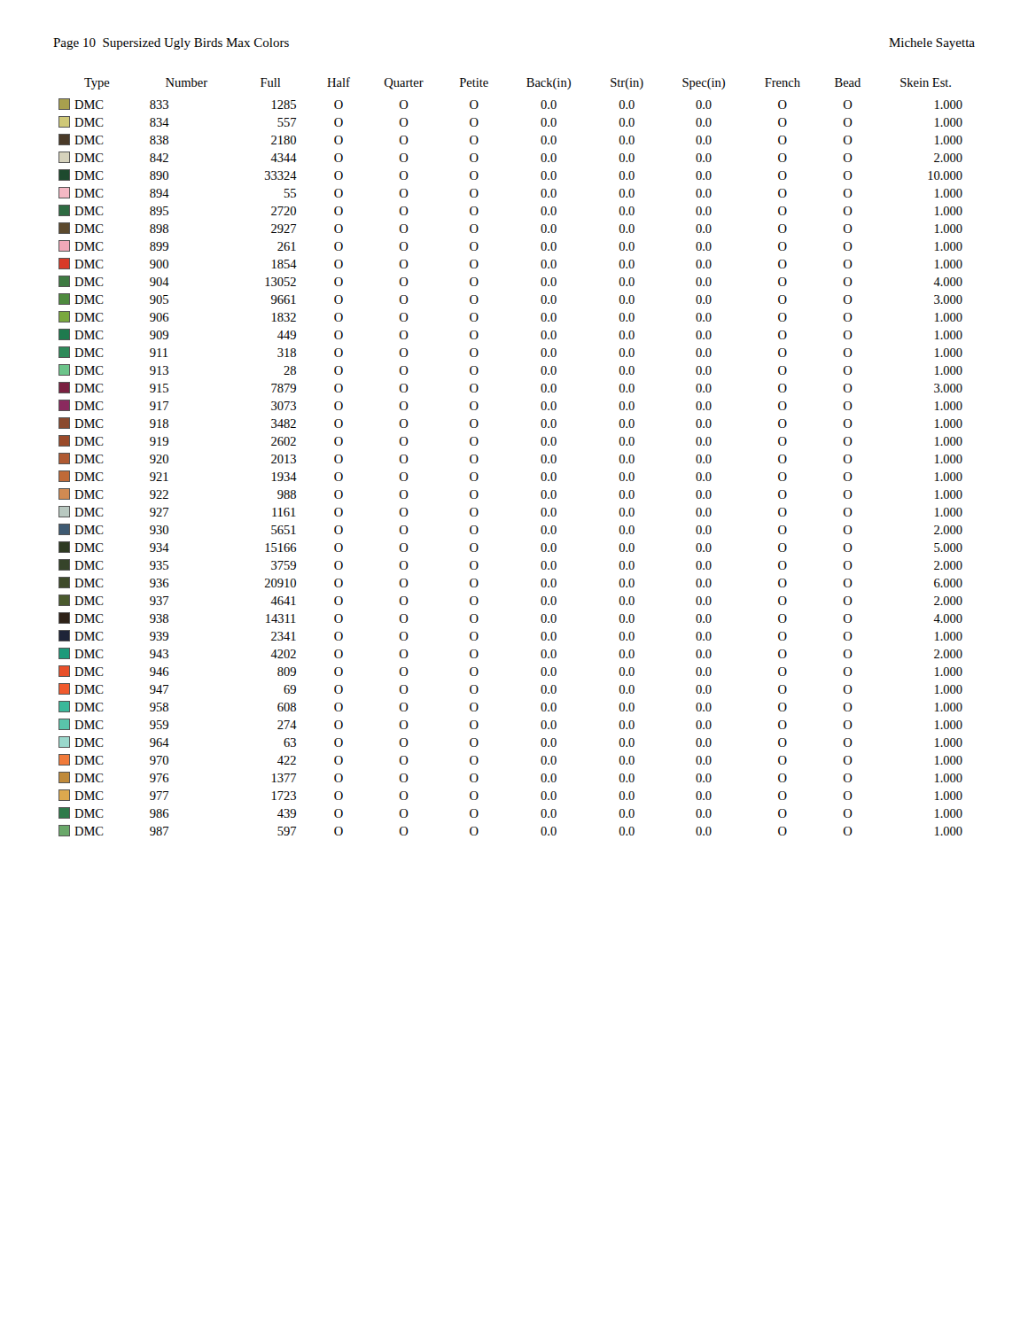Page 10 Supersized Ugly Birds Max Colors
Michele Sayetta
| Type | Number | Full | Half | Quarter | Petite | Back(in) | Str(in) | Spec(in) | French | Bead | Skein Est. |
| --- | --- | --- | --- | --- | --- | --- | --- | --- | --- | --- | --- |
| DMC | 833 | 1285 | O | O | O | 0.0 | 0.0 | 0.0 | O | O | 1.000 |
| DMC | 834 | 557 | O | O | O | 0.0 | 0.0 | 0.0 | O | O | 1.000 |
| DMC | 838 | 2180 | O | O | O | 0.0 | 0.0 | 0.0 | O | O | 1.000 |
| DMC | 842 | 4344 | O | O | O | 0.0 | 0.0 | 0.0 | O | O | 2.000 |
| DMC | 890 | 33324 | O | O | O | 0.0 | 0.0 | 0.0 | O | O | 10.000 |
| DMC | 894 | 55 | O | O | O | 0.0 | 0.0 | 0.0 | O | O | 1.000 |
| DMC | 895 | 2720 | O | O | O | 0.0 | 0.0 | 0.0 | O | O | 1.000 |
| DMC | 898 | 2927 | O | O | O | 0.0 | 0.0 | 0.0 | O | O | 1.000 |
| DMC | 899 | 261 | O | O | O | 0.0 | 0.0 | 0.0 | O | O | 1.000 |
| DMC | 900 | 1854 | O | O | O | 0.0 | 0.0 | 0.0 | O | O | 1.000 |
| DMC | 904 | 13052 | O | O | O | 0.0 | 0.0 | 0.0 | O | O | 4.000 |
| DMC | 905 | 9661 | O | O | O | 0.0 | 0.0 | 0.0 | O | O | 3.000 |
| DMC | 906 | 1832 | O | O | O | 0.0 | 0.0 | 0.0 | O | O | 1.000 |
| DMC | 909 | 449 | O | O | O | 0.0 | 0.0 | 0.0 | O | O | 1.000 |
| DMC | 911 | 318 | O | O | O | 0.0 | 0.0 | 0.0 | O | O | 1.000 |
| DMC | 913 | 28 | O | O | O | 0.0 | 0.0 | 0.0 | O | O | 1.000 |
| DMC | 915 | 7879 | O | O | O | 0.0 | 0.0 | 0.0 | O | O | 3.000 |
| DMC | 917 | 3073 | O | O | O | 0.0 | 0.0 | 0.0 | O | O | 1.000 |
| DMC | 918 | 3482 | O | O | O | 0.0 | 0.0 | 0.0 | O | O | 1.000 |
| DMC | 919 | 2602 | O | O | O | 0.0 | 0.0 | 0.0 | O | O | 1.000 |
| DMC | 920 | 2013 | O | O | O | 0.0 | 0.0 | 0.0 | O | O | 1.000 |
| DMC | 921 | 1934 | O | O | O | 0.0 | 0.0 | 0.0 | O | O | 1.000 |
| DMC | 922 | 988 | O | O | O | 0.0 | 0.0 | 0.0 | O | O | 1.000 |
| DMC | 927 | 1161 | O | O | O | 0.0 | 0.0 | 0.0 | O | O | 1.000 |
| DMC | 930 | 5651 | O | O | O | 0.0 | 0.0 | 0.0 | O | O | 2.000 |
| DMC | 934 | 15166 | O | O | O | 0.0 | 0.0 | 0.0 | O | O | 5.000 |
| DMC | 935 | 3759 | O | O | O | 0.0 | 0.0 | 0.0 | O | O | 2.000 |
| DMC | 936 | 20910 | O | O | O | 0.0 | 0.0 | 0.0 | O | O | 6.000 |
| DMC | 937 | 4641 | O | O | O | 0.0 | 0.0 | 0.0 | O | O | 2.000 |
| DMC | 938 | 14311 | O | O | O | 0.0 | 0.0 | 0.0 | O | O | 4.000 |
| DMC | 939 | 2341 | O | O | O | 0.0 | 0.0 | 0.0 | O | O | 1.000 |
| DMC | 943 | 4202 | O | O | O | 0.0 | 0.0 | 0.0 | O | O | 2.000 |
| DMC | 946 | 809 | O | O | O | 0.0 | 0.0 | 0.0 | O | O | 1.000 |
| DMC | 947 | 69 | O | O | O | 0.0 | 0.0 | 0.0 | O | O | 1.000 |
| DMC | 958 | 608 | O | O | O | 0.0 | 0.0 | 0.0 | O | O | 1.000 |
| DMC | 959 | 274 | O | O | O | 0.0 | 0.0 | 0.0 | O | O | 1.000 |
| DMC | 964 | 63 | O | O | O | 0.0 | 0.0 | 0.0 | O | O | 1.000 |
| DMC | 970 | 422 | O | O | O | 0.0 | 0.0 | 0.0 | O | O | 1.000 |
| DMC | 976 | 1377 | O | O | O | 0.0 | 0.0 | 0.0 | O | O | 1.000 |
| DMC | 977 | 1723 | O | O | O | 0.0 | 0.0 | 0.0 | O | O | 1.000 |
| DMC | 986 | 439 | O | O | O | 0.0 | 0.0 | 0.0 | O | O | 1.000 |
| DMC | 987 | 597 | O | O | O | 0.0 | 0.0 | 0.0 | O | O | 1.000 |